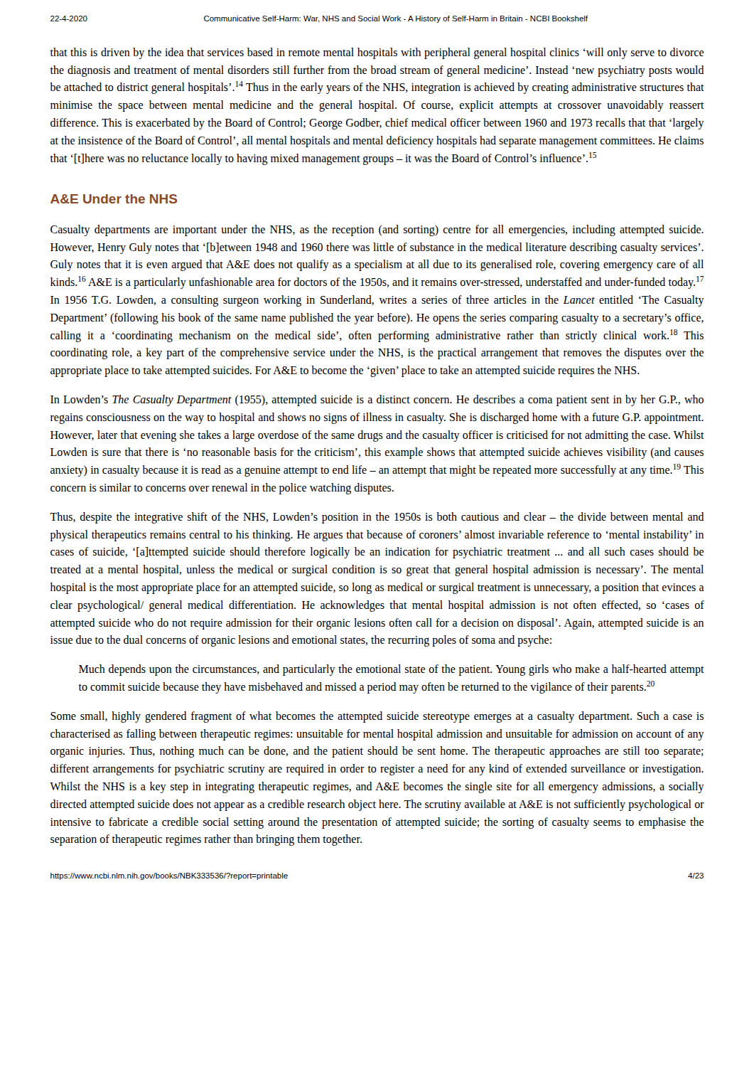22-4-2020 Communicative Self-Harm: War, NHS and Social Work - A History of Self-Harm in Britain - NCBI Bookshelf
that this is driven by the idea that services based in remote mental hospitals with peripheral general hospital clinics ‘will only serve to divorce the diagnosis and treatment of mental disorders still further from the broad stream of general medicine’. Instead ‘new psychiatry posts would be attached to district general hospitals’.14 Thus in the early years of the NHS, integration is achieved by creating administrative structures that minimise the space between mental medicine and the general hospital. Of course, explicit attempts at crossover unavoidably reassert difference. This is exacerbated by the Board of Control; George Godber, chief medical officer between 1960 and 1973 recalls that that ‘largely at the insistence of the Board of Control’, all mental hospitals and mental deficiency hospitals had separate management committees. He claims that ‘[t]here was no reluctance locally to having mixed management groups – it was the Board of Control’s influence’.15
A&E Under the NHS
Casualty departments are important under the NHS, as the reception (and sorting) centre for all emergencies, including attempted suicide. However, Henry Guly notes that ‘[b]etween 1948 and 1960 there was little of substance in the medical literature describing casualty services’. Guly notes that it is even argued that A&E does not qualify as a specialism at all due to its generalised role, covering emergency care of all kinds.16 A&E is a particularly unfashionable area for doctors of the 1950s, and it remains over-stressed, understaffed and under-funded today.17 In 1956 T.G. Lowden, a consulting surgeon working in Sunderland, writes a series of three articles in the Lancet entitled ‘The Casualty Department’ (following his book of the same name published the year before). He opens the series comparing casualty to a secretary’s office, calling it a ‘coordinating mechanism on the medical side’, often performing administrative rather than strictly clinical work.18 This coordinating role, a key part of the comprehensive service under the NHS, is the practical arrangement that removes the disputes over the appropriate place to take attempted suicides. For A&E to become the ‘given’ place to take an attempted suicide requires the NHS.
In Lowden’s The Casualty Department (1955), attempted suicide is a distinct concern. He describes a coma patient sent in by her G.P., who regains consciousness on the way to hospital and shows no signs of illness in casualty. She is discharged home with a future G.P. appointment. However, later that evening she takes a large overdose of the same drugs and the casualty officer is criticised for not admitting the case. Whilst Lowden is sure that there is ‘no reasonable basis for the criticism’, this example shows that attempted suicide achieves visibility (and causes anxiety) in casualty because it is read as a genuine attempt to end life – an attempt that might be repeated more successfully at any time.19 This concern is similar to concerns over renewal in the police watching disputes.
Thus, despite the integrative shift of the NHS, Lowden’s position in the 1950s is both cautious and clear – the divide between mental and physical therapeutics remains central to his thinking. He argues that because of coroners’ almost invariable reference to ‘mental instability’ in cases of suicide, ‘[a]ttempted suicide should therefore logically be an indication for psychiatric treatment ... and all such cases should be treated at a mental hospital, unless the medical or surgical condition is so great that general hospital admission is necessary’. The mental hospital is the most appropriate place for an attempted suicide, so long as medical or surgical treatment is unnecessary, a position that evinces a clear psychological/ general medical differentiation. He acknowledges that mental hospital admission is not often effected, so ‘cases of attempted suicide who do not require admission for their organic lesions often call for a decision on disposal’. Again, attempted suicide is an issue due to the dual concerns of organic lesions and emotional states, the recurring poles of soma and psyche:
Much depends upon the circumstances, and particularly the emotional state of the patient. Young girls who make a half-hearted attempt to commit suicide because they have misbehaved and missed a period may often be returned to the vigilance of their parents.20
Some small, highly gendered fragment of what becomes the attempted suicide stereotype emerges at a casualty department. Such a case is characterised as falling between therapeutic regimes: unsuitable for mental hospital admission and unsuitable for admission on account of any organic injuries. Thus, nothing much can be done, and the patient should be sent home. The therapeutic approaches are still too separate; different arrangements for psychiatric scrutiny are required in order to register a need for any kind of extended surveillance or investigation. Whilst the NHS is a key step in integrating therapeutic regimes, and A&E becomes the single site for all emergency admissions, a socially directed attempted suicide does not appear as a credible research object here. The scrutiny available at A&E is not sufficiently psychological or intensive to fabricate a credible social setting around the presentation of attempted suicide; the sorting of casualty seems to emphasise the separation of therapeutic regimes rather than bringing them together.
https://www.ncbi.nlm.nih.gov/books/NBK333536/?report=printable 4/23